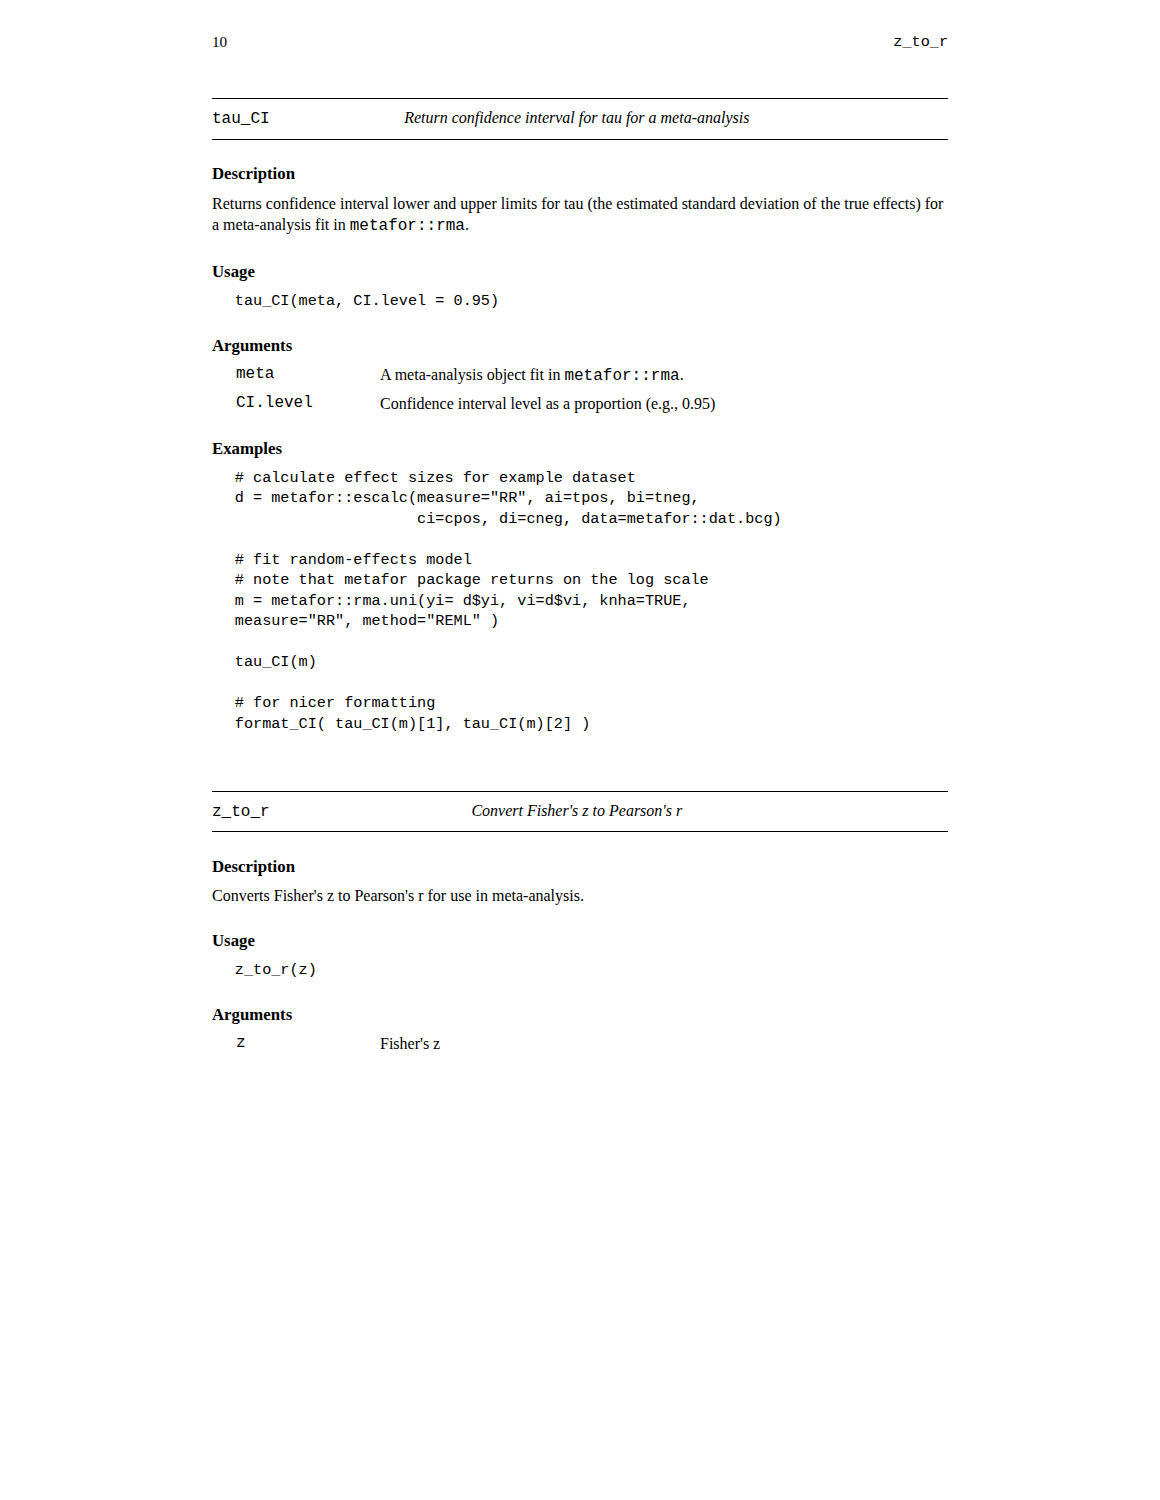10 z_to_r
tau_CI Return confidence interval for tau for a meta-analysis
Description
Returns confidence interval lower and upper limits for tau (the estimated standard deviation of the true effects) for a meta-analysis fit in metafor::rma.
Usage
tau_CI(meta, CI.level = 0.95)
Arguments
meta
A meta-analysis object fit in metafor::rma.
CI.level
Confidence interval level as a proportion (e.g., 0.95)
Examples
# calculate effect sizes for example dataset
d = metafor::escalc(measure="RR", ai=tpos, bi=tneg,
                    ci=cpos, di=cneg, data=metafor::dat.bcg)

# fit random-effects model
# note that metafor package returns on the log scale
m = metafor::rma.uni(yi= d$yi, vi=d$vi, knha=TRUE,
measure="RR", method="REML" )

tau_CI(m)

# for nicer formatting
format_CI( tau_CI(m)[1], tau_CI(m)[2] )
z_to_r Convert Fisher's z to Pearson's r
Description
Converts Fisher's z to Pearson's r for use in meta-analysis.
Usage
z_to_r(z)
Arguments
z
Fisher's z